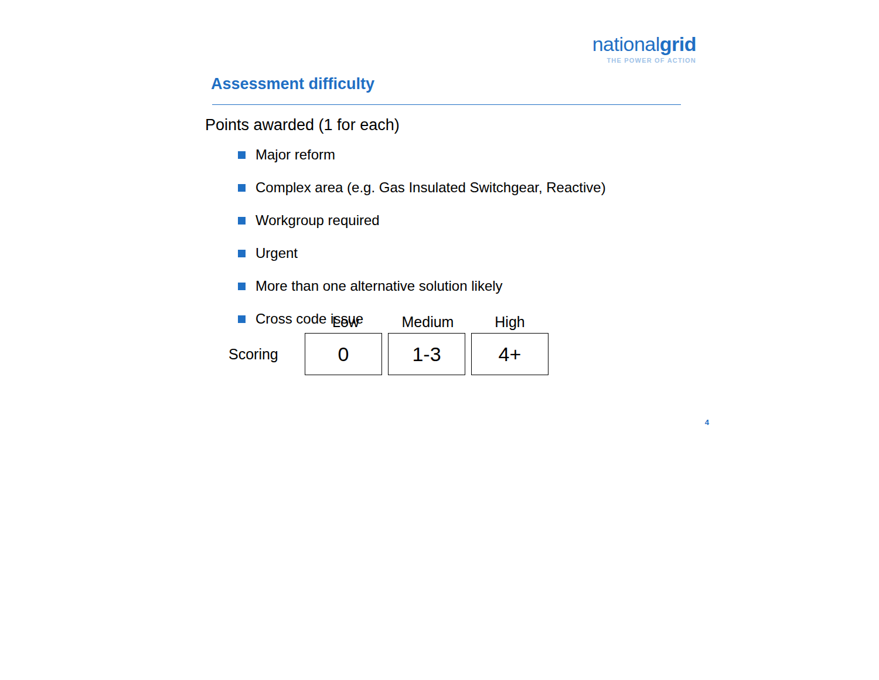nationalgrid
THE POWER OF ACTION
Assessment difficulty
Points awarded (1 for each)
Major reform
Complex area (e.g. Gas Insulated Switchgear, Reactive)
Workgroup required
Urgent
More than one alternative solution likely
Cross code issue
Low Medium High
Scoring
0
1-3
4+
4